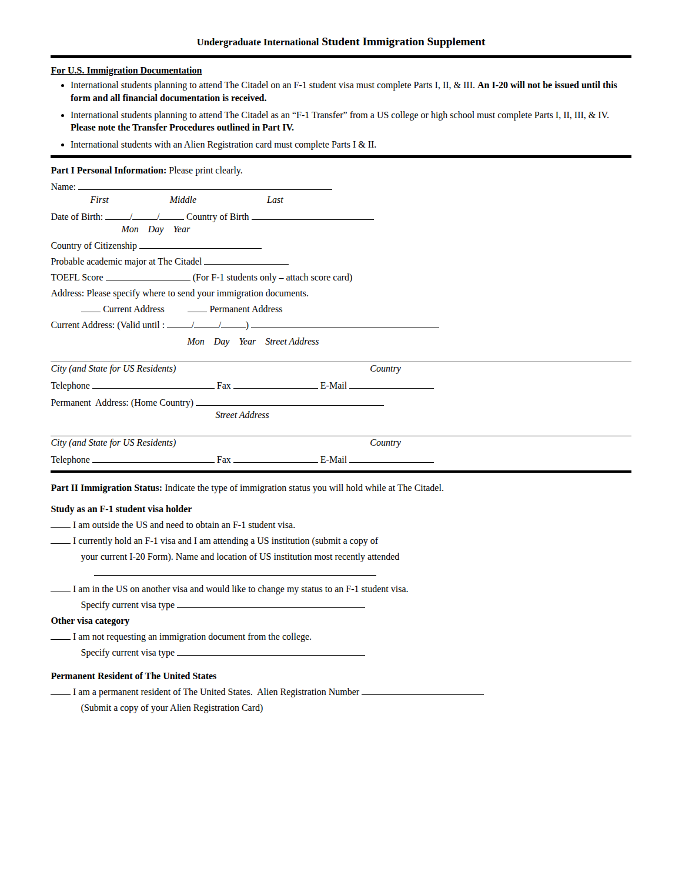Undergraduate International Student Immigration Supplement
For U.S. Immigration Documentation
International students planning to attend The Citadel on an F-1 student visa must complete Parts I, II, & III. An I-20 will not be issued until this form and all financial documentation is received.
International students planning to attend The Citadel as an “F-1 Transfer” from a US college or high school must complete Parts I, II, III, & IV. Please note the Transfer Procedures outlined in Part IV.
International students with an Alien Registration card must complete Parts I & II.
Part I Personal Information: Please print clearly.
Name:
First Middle Last
Date of Birth: / / Country of Birth
Mon Day Year
Country of Citizenship
Probable academic major at The Citadel
TOEFL Score (For F-1 students only – attach score card)
Address: Please specify where to send your immigration documents.
Current Address Permanent Address
Current Address: (Valid until : / / )
Mon Day Year Street Address
| City (and State for US Residents) | Country |
Telephone Fax E-Mail
Permanent Address: (Home Country)
Street Address
| City (and State for US Residents) | Country |
Telephone Fax E-Mail
Part II Immigration Status: Indicate the type of immigration status you will hold while at The Citadel.
Study as an F-1 student visa holder
I am outside the US and need to obtain an F-1 student visa.
I currently hold an F-1 visa and I am attending a US institution (submit a copy of
your current I-20 Form). Name and location of US institution most recently attended
I am in the US on another visa and would like to change my status to an F-1 student visa.
Specify current visa type
Other visa category
I am not requesting an immigration document from the college.
Specify current visa type
Permanent Resident of The United States
I am a permanent resident of The United States. Alien Registration Number
(Submit a copy of your Alien Registration Card)